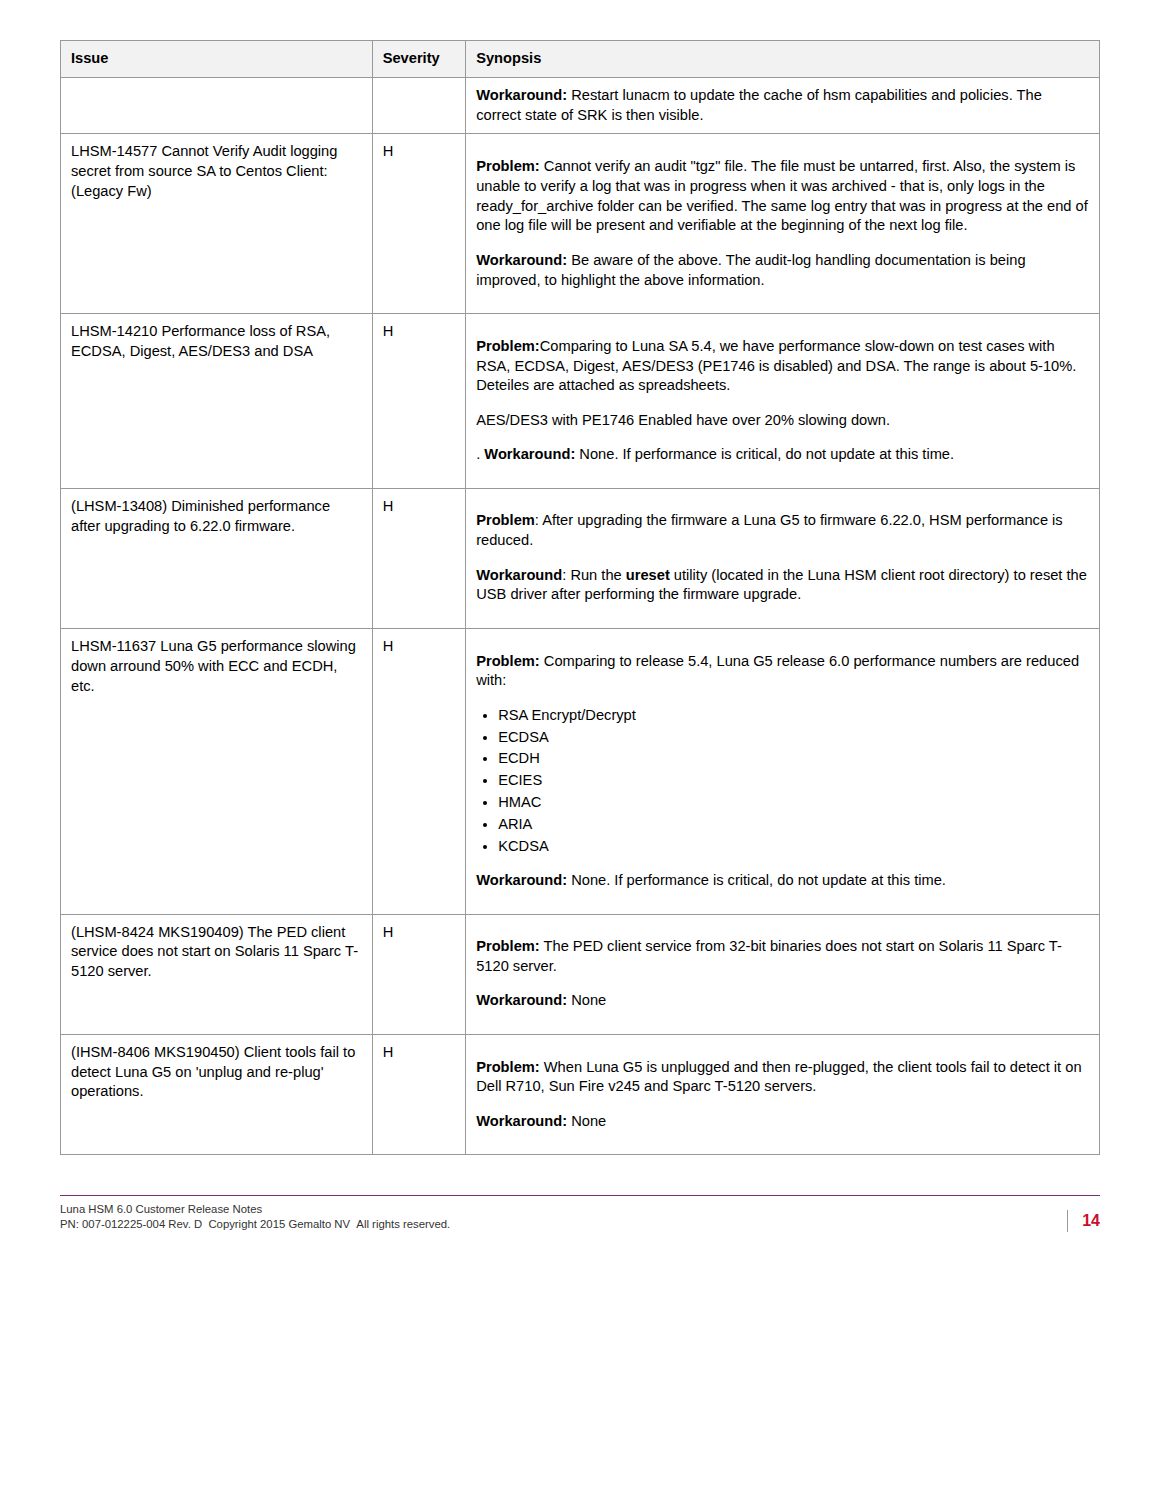| Issue | Severity | Synopsis |
| --- | --- | --- |
| | | Workaround: Restart lunacm to update the cache of hsm capabilities and policies. The correct state of SRK is then visible. |
| LHSM-14577 Cannot Verify Audit logging secret from source SA to Centos Client:(Legacy Fw) | H | Problem: Cannot verify an audit "tgz" file. The file must be untarred, first. Also, the system is unable to verify a log that was in progress when it was archived - that is, only logs in the ready_for_archive folder can be verified. The same log entry that was in progress at the end of one log file will be present and verifiable at the beginning of the next log file. Workaround: Be aware of the above. The audit-log handling documentation is being improved, to highlight the above information. |
| LHSM-14210 Performance loss of RSA, ECDSA, Digest, AES/DES3 and DSA | H | Problem: Comparing to Luna SA 5.4, we have performance slow-down on test cases with RSA, ECDSA, Digest, AES/DES3 (PE1746 is disabled) and DSA. The range is about 5-10%. Deteiles are attached as spreadsheets. AES/DES3 with PE1746 Enabled have over 20% slowing down. . Workaround: None. If performance is critical, do not update at this time. |
| (LHSM-13408) Diminished performance after upgrading to 6.22.0 firmware. | H | Problem : After upgrading the firmware a Luna G5 to firmware 6.22.0, HSM performance is reduced. Workaround : Run the ureset utility (located in the Luna HSM client root directory) to reset the USB driver after performing the firmware upgrade. |
| LHSM-11637 Luna G5 performance slowing down arround 50% with ECC and ECDH, etc. | H | Problem: Comparing to release 5.4, Luna G5 release 6.0 performance numbers are reduced with: RSA Encrypt/Decrypt ECDSA ECDH ECIES HMAC ARIA KCDSA Workaround: None. If performance is critical, do not update at this time. |
| (LHSM-8424 MKS190409) The PED client service does not start on Solaris 11 Sparc T-5120 server. | H | Problem: The PED client service from 32-bit binaries does not start on Solaris 11 Sparc T-5120 server. Workaround: None |
| (IHSM-8406 MKS190450) Client tools fail to detect Luna G5 on 'unplug and re-plug' operations. | H | Problem: When Luna G5 is unplugged and then re-plugged, the client tools fail to detect it on Dell R710, Sun Fire v245 and Sparc T-5120 servers. Workaround: None |
Luna HSM 6.0 Customer Release Notes
PN: 007-012225-004 Rev. D Copyright 2015 Gemalto NV All rights reserved.
14